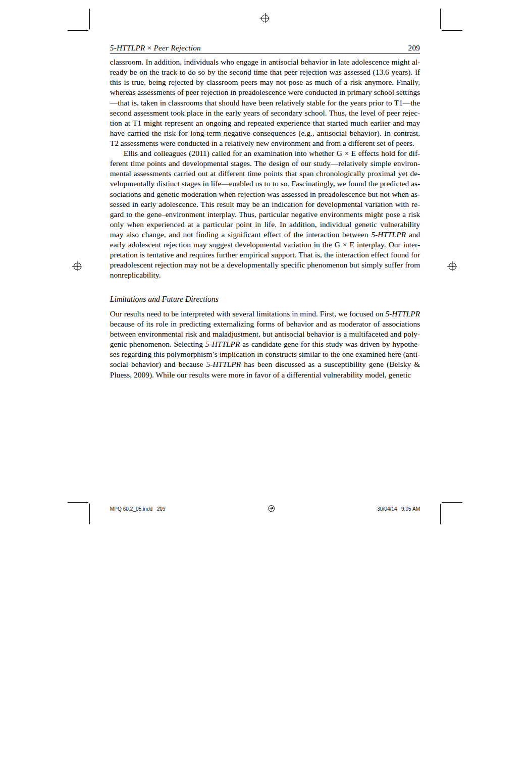5-HTTLPR × Peer Rejection 209
classroom. In addition, individuals who engage in antisocial behavior in late adolescence might already be on the track to do so by the second time that peer rejection was assessed (13.6 years). If this is true, being rejected by classroom peers may not pose as much of a risk anymore. Finally, whereas assessments of peer rejection in preadolescence were conducted in primary school settings—that is, taken in classrooms that should have been relatively stable for the years prior to T1—the second assessment took place in the early years of secondary school. Thus, the level of peer rejection at T1 might represent an ongoing and repeated experience that started much earlier and may have carried the risk for long-term negative consequences (e.g., antisocial behavior). In contrast, T2 assessments were conducted in a relatively new environment and from a different set of peers.
Ellis and colleagues (2011) called for an examination into whether G × E effects hold for different time points and developmental stages. The design of our study—relatively simple environmental assessments carried out at different time points that span chronologically proximal yet developmentally distinct stages in life—enabled us to to so. Fascinatingly, we found the predicted associations and genetic moderation when rejection was assessed in preadolescence but not when assessed in early adolescence. This result may be an indication for developmental variation with regard to the gene–environment interplay. Thus, particular negative environments might pose a risk only when experienced at a particular point in life. In addition, individual genetic vulnerability may also change, and not finding a significant effect of the interaction between 5-HTTLPR and early adolescent rejection may suggest developmental variation in the G × E interplay. Our interpretation is tentative and requires further empirical support. That is, the interaction effect found for preadolescent rejection may not be a developmentally specific phenomenon but simply suffer from nonreplicability.
Limitations and Future Directions
Our results need to be interpreted with several limitations in mind. First, we focused on 5-HTTLPR because of its role in predicting externalizing forms of behavior and as moderator of associations between environmental risk and maladjustment, but antisocial behavior is a multifaceted and polygenic phenomenon. Selecting 5-HTTLPR as candidate gene for this study was driven by hypotheses regarding this polymorphism’s implication in constructs similar to the one examined here (antisocial behavior) and because 5-HTTLPR has been discussed as a susceptibility gene (Belsky & Pluess, 2009). While our results were more in favor of a differential vulnerability model, genetic
MPQ 60.2_05.indd 209 30/04/14 9:05 AM